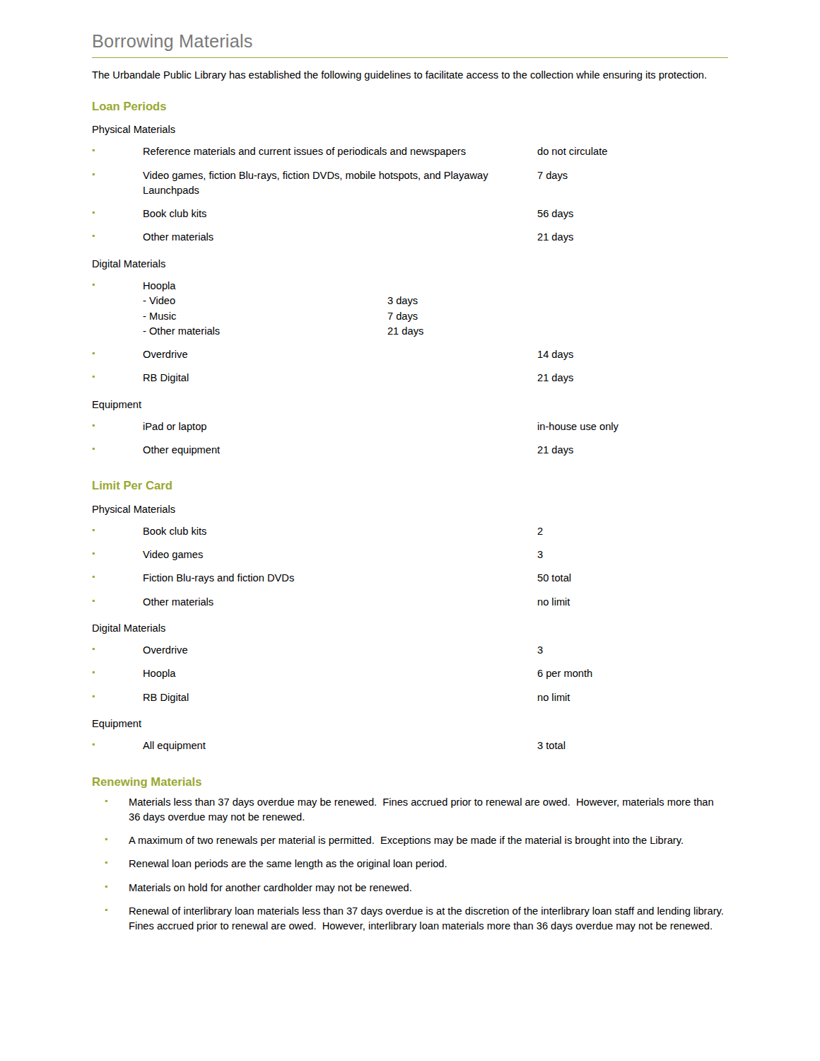Borrowing Materials
The Urbandale Public Library has established the following guidelines to facilitate access to the collection while ensuring its protection.
Loan Periods
Physical Materials
| ▪ | Reference materials and current issues of periodicals and newspapers | do not circulate |
| ▪ | Video games, fiction Blu-rays, fiction DVDs, mobile hotspots, and Playaway Launchpads | 7 days |
| ▪ | Book club kits | 56 days |
| ▪ | Other materials | 21 days |
Digital Materials
| ▪ | Hoopla - Video 3 days - Music 7 days - Other materials 21 days | |
| ▪ | Overdrive | 14 days |
| ▪ | RB Digital | 21 days |
Equipment
| ▪ | iPad or laptop | in-house use only |
| ▪ | Other equipment | 21 days |
Limit Per Card
Physical Materials
| ▪ | Book club kits | 2 |
| ▪ | Video games | 3 |
| ▪ | Fiction Blu-rays and fiction DVDs | 50 total |
| ▪ | Other materials | no limit |
Digital Materials
| ▪ | Overdrive | 3 |
| ▪ | Hoopla | 6 per month |
| ▪ | RB Digital | no limit |
Equipment
| ▪ | All equipment | 3 total |
Renewing Materials
Materials less than 37 days overdue may be renewed. Fines accrued prior to renewal are owed. However, materials more than 36 days overdue may not be renewed.
A maximum of two renewals per material is permitted. Exceptions may be made if the material is brought into the Library.
Renewal loan periods are the same length as the original loan period.
Materials on hold for another cardholder may not be renewed.
Renewal of interlibrary loan materials less than 37 days overdue is at the discretion of the interlibrary loan staff and lending library. Fines accrued prior to renewal are owed. However, interlibrary loan materials more than 36 days overdue may not be renewed.